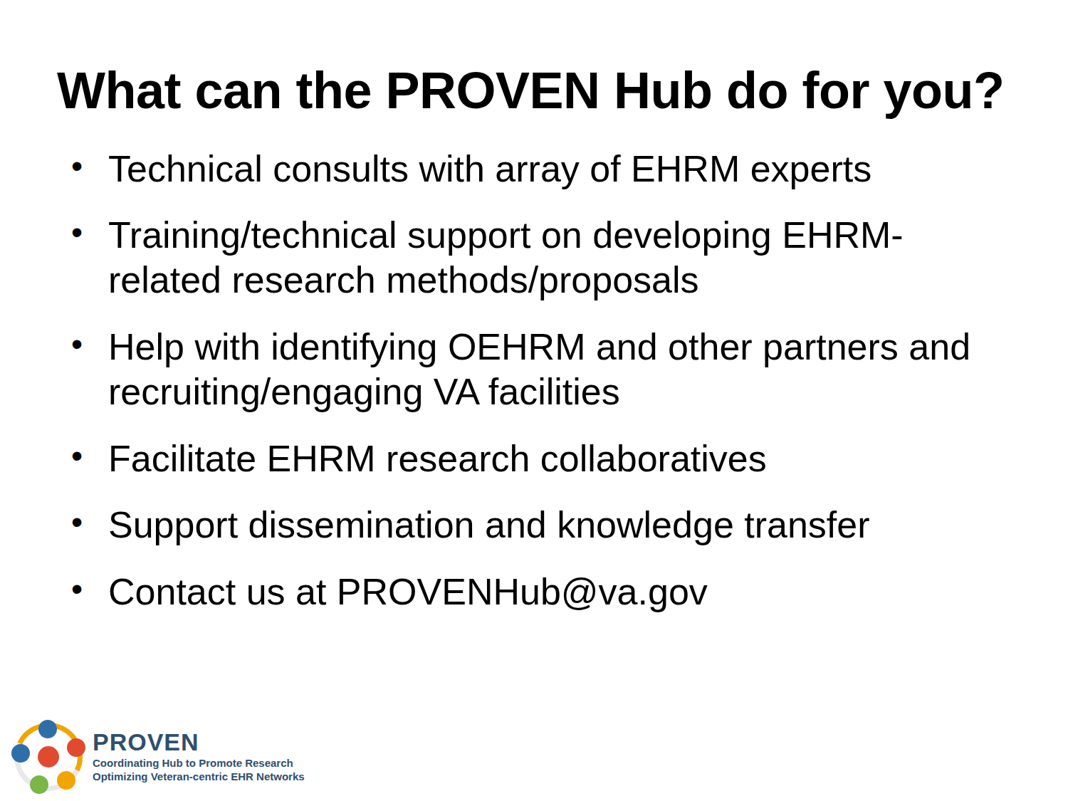What can the PROVEN Hub do for you?
Technical consults with array of EHRM experts
Training/technical support on developing EHRM-related research methods/proposals
Help with identifying OEHRM and other partners and recruiting/engaging VA facilities
Facilitate EHRM research collaboratives
Support dissemination and knowledge transfer
Contact us at PROVENHub@va.gov
PROVEN
Coordinating Hub to Promote Research
Optimizing Veteran-centric EHR Networks